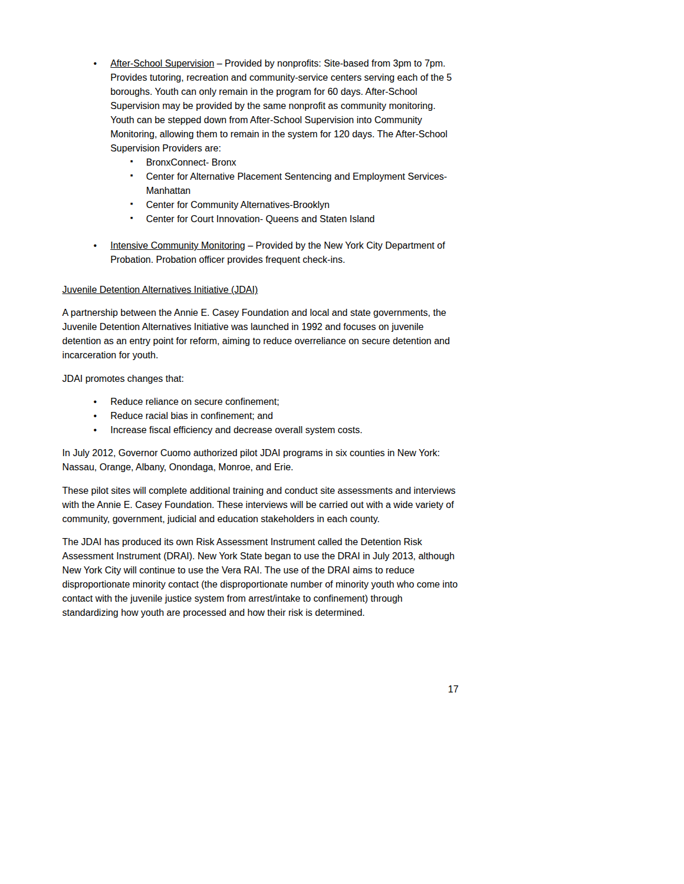After-School Supervision – Provided by nonprofits: Site-based from 3pm to 7pm. Provides tutoring, recreation and community-service centers serving each of the 5 boroughs. Youth can only remain in the program for 60 days. After-School Supervision may be provided by the same nonprofit as community monitoring. Youth can be stepped down from After-School Supervision into Community Monitoring, allowing them to remain in the system for 120 days. The After-School Supervision Providers are:
BronxConnect- Bronx
Center for Alternative Placement Sentencing and Employment Services- Manhattan
Center for Community Alternatives-Brooklyn
Center for Court Innovation- Queens and Staten Island
Intensive Community Monitoring – Provided by the New York City Department of Probation. Probation officer provides frequent check-ins.
Juvenile Detention Alternatives Initiative (JDAI)
A partnership between the Annie E. Casey Foundation and local and state governments, the Juvenile Detention Alternatives Initiative was launched in 1992 and focuses on juvenile detention as an entry point for reform, aiming to reduce overreliance on secure detention and incarceration for youth.
JDAI promotes changes that:
Reduce reliance on secure confinement;
Reduce racial bias in confinement; and
Increase fiscal efficiency and decrease overall system costs.
In July 2012, Governor Cuomo authorized pilot JDAI programs in six counties in New York: Nassau, Orange, Albany, Onondaga, Monroe, and Erie.
These pilot sites will complete additional training and conduct site assessments and interviews with the Annie E. Casey Foundation. These interviews will be carried out with a wide variety of community, government, judicial and education stakeholders in each county.
The JDAI has produced its own Risk Assessment Instrument called the Detention Risk Assessment Instrument (DRAI). New York State began to use the DRAI in July 2013, although New York City will continue to use the Vera RAI. The use of the DRAI aims to reduce disproportionate minority contact (the disproportionate number of minority youth who come into contact with the juvenile justice system from arrest/intake to confinement) through standardizing how youth are processed and how their risk is determined.
17